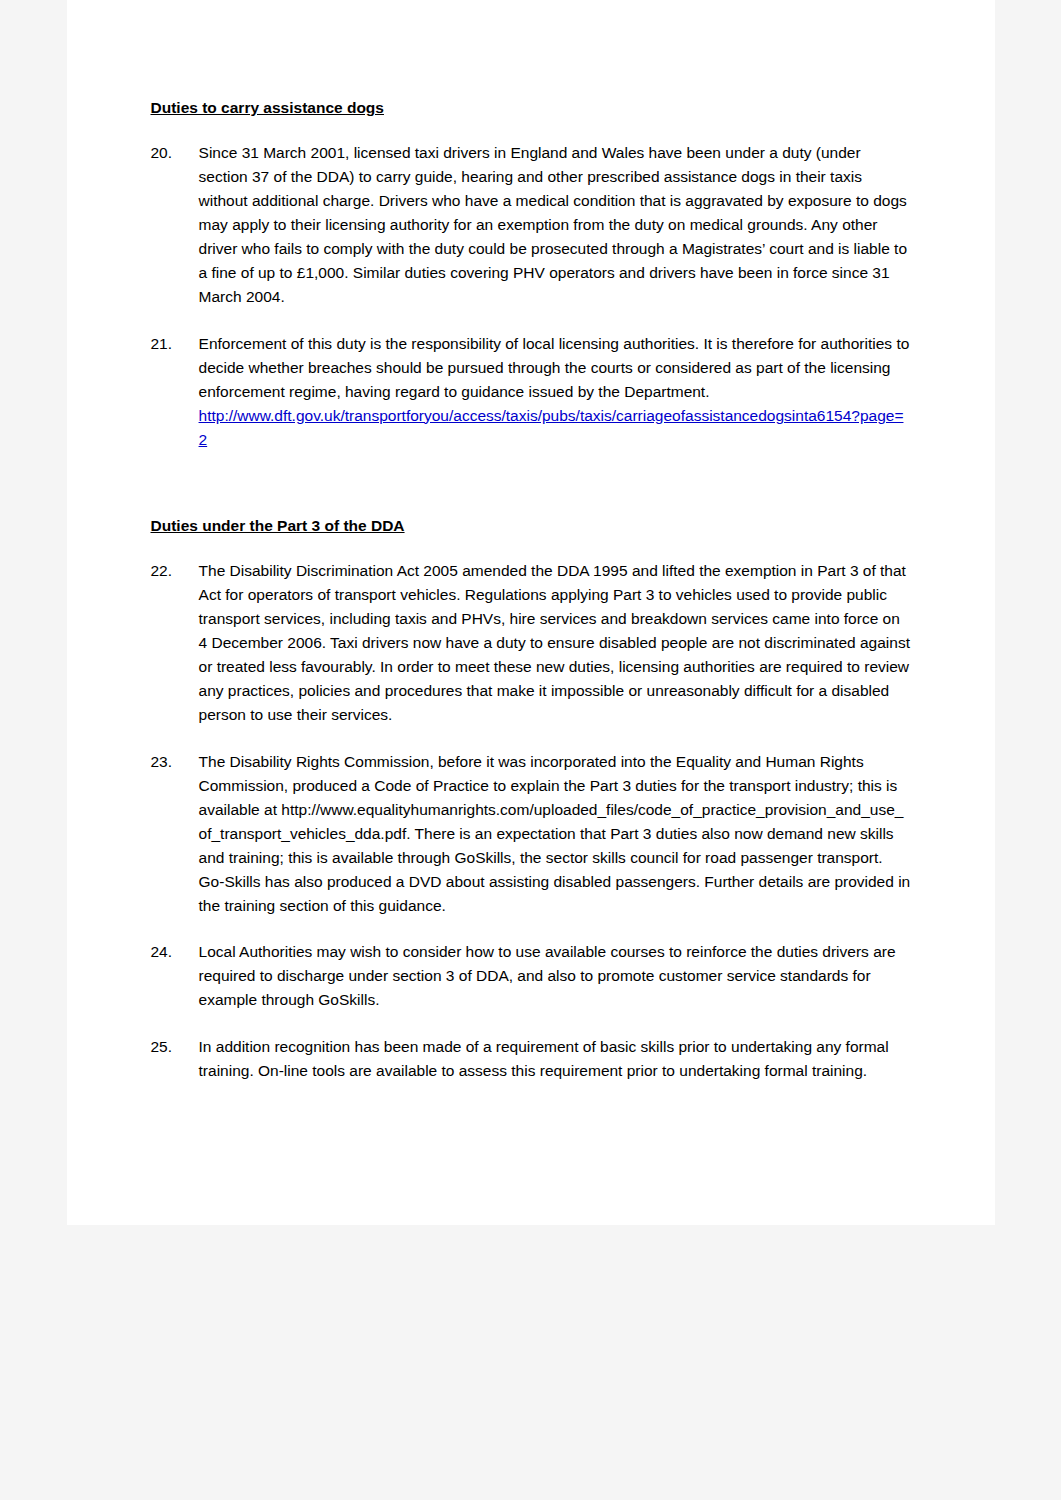Duties to carry assistance dogs
20.
Since 31 March 2001, licensed taxi drivers in England and Wales have been under a duty (under section 37 of the DDA) to carry guide, hearing and other prescribed assistance dogs in their taxis without additional charge. Drivers who have a medical condition that is aggravated by exposure to dogs may apply to their licensing authority for an exemption from the duty on medical grounds. Any other driver who fails to comply with the duty could be prosecuted through a Magistrates’ court and is liable to a fine of up to £1,000. Similar duties covering PHV operators and drivers have been in force since 31 March 2004.
21.
Enforcement of this duty is the responsibility of local licensing authorities. It is therefore for authorities to decide whether breaches should be pursued through the courts or considered as part of the licensing enforcement regime, having regard to guidance issued by the Department.
http://www.dft.gov.uk/transportforyou/access/taxis/pubs/taxis/carriageofassistancedogsinta6154?page=2
Duties under the Part 3 of the DDA
22.
The Disability Discrimination Act 2005 amended the DDA 1995 and lifted the exemption in Part 3 of that Act for operators of transport vehicles. Regulations applying Part 3 to vehicles used to provide public transport services, including taxis and PHVs, hire services and breakdown services came into force on 4 December 2006. Taxi drivers now have a duty to ensure disabled people are not discriminated against or treated less favourably. In order to meet these new duties, licensing authorities are required to review any practices, policies and procedures that make it impossible or unreasonably difficult for a disabled person to use their services.
23.
The Disability Rights Commission, before it was incorporated into the Equality and Human Rights Commission, produced a Code of Practice to explain the Part 3 duties for the transport industry; this is available at http://www.equalityhumanrights.com/uploaded_files/code_of_practice_provision_and_use_of_transport_vehicles_dda.pdf. There is an expectation that Part 3 duties also now demand new skills and training; this is available through GoSkills, the sector skills council for road passenger transport. Go-Skills has also produced a DVD about assisting disabled passengers. Further details are provided in the training section of this guidance.
24.
Local Authorities may wish to consider how to use available courses to reinforce the duties drivers are required to discharge under section 3 of DDA, and also to promote customer service standards for example through GoSkills.
25.
In addition recognition has been made of a requirement of basic skills prior to undertaking any formal training. On-line tools are available to assess this requirement prior to undertaking formal training.